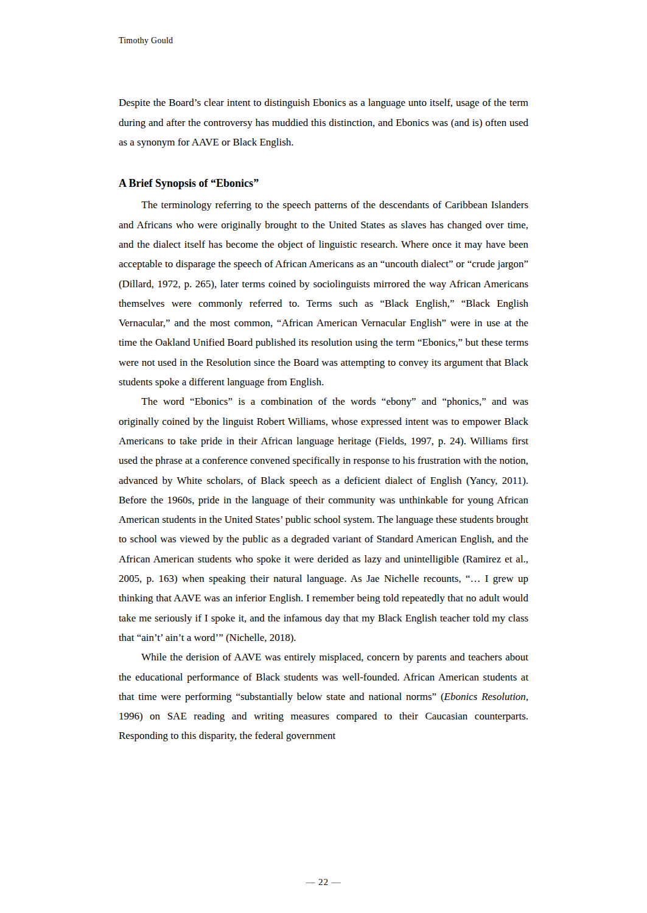Timothy Gould
Despite the Board’s clear intent to distinguish Ebonics as a language unto itself, usage of the term during and after the controversy has muddied this distinction, and Ebonics was (and is) often used as a synonym for AAVE or Black English.
A Brief Synopsis of “Ebonics”
The terminology referring to the speech patterns of the descendants of Caribbean Islanders and Africans who were originally brought to the United States as slaves has changed over time, and the dialect itself has become the object of linguistic research. Where once it may have been acceptable to disparage the speech of African Americans as an “uncouth dialect” or “crude jargon” (Dillard, 1972, p. 265), later terms coined by sociolinguists mirrored the way African Americans themselves were commonly referred to. Terms such as “Black English,” “Black English Vernacular,” and the most common, “African American Vernacular English” were in use at the time the Oakland Unified Board published its resolution using the term “Ebonics,” but these terms were not used in the Resolution since the Board was attempting to convey its argument that Black students spoke a different language from English.
The word “Ebonics” is a combination of the words “ebony” and “phonics,” and was originally coined by the linguist Robert Williams, whose expressed intent was to empower Black Americans to take pride in their African language heritage (Fields, 1997, p. 24). Williams first used the phrase at a conference convened specifically in response to his frustration with the notion, advanced by White scholars, of Black speech as a deficient dialect of English (Yancy, 2011). Before the 1960s, pride in the language of their community was unthinkable for young African American students in the United States’ public school system. The language these students brought to school was viewed by the public as a degraded variant of Standard American English, and the African American students who spoke it were derided as lazy and unintelligible (Ramirez et al., 2005, p. 163) when speaking their natural language. As Jae Nichelle recounts, “… I grew up thinking that AAVE was an inferior English. I remember being told repeatedly that no adult would take me seriously if I spoke it, and the infamous day that my Black English teacher told my class that “ain’t’ ain’t a word’” (Nichelle, 2018).
While the derision of AAVE was entirely misplaced, concern by parents and teachers about the educational performance of Black students was well-founded. African American students at that time were performing “substantially below state and national norms” (Ebonics Resolution, 1996) on SAE reading and writing measures compared to their Caucasian counterparts. Responding to this disparity, the federal government
— 22 —